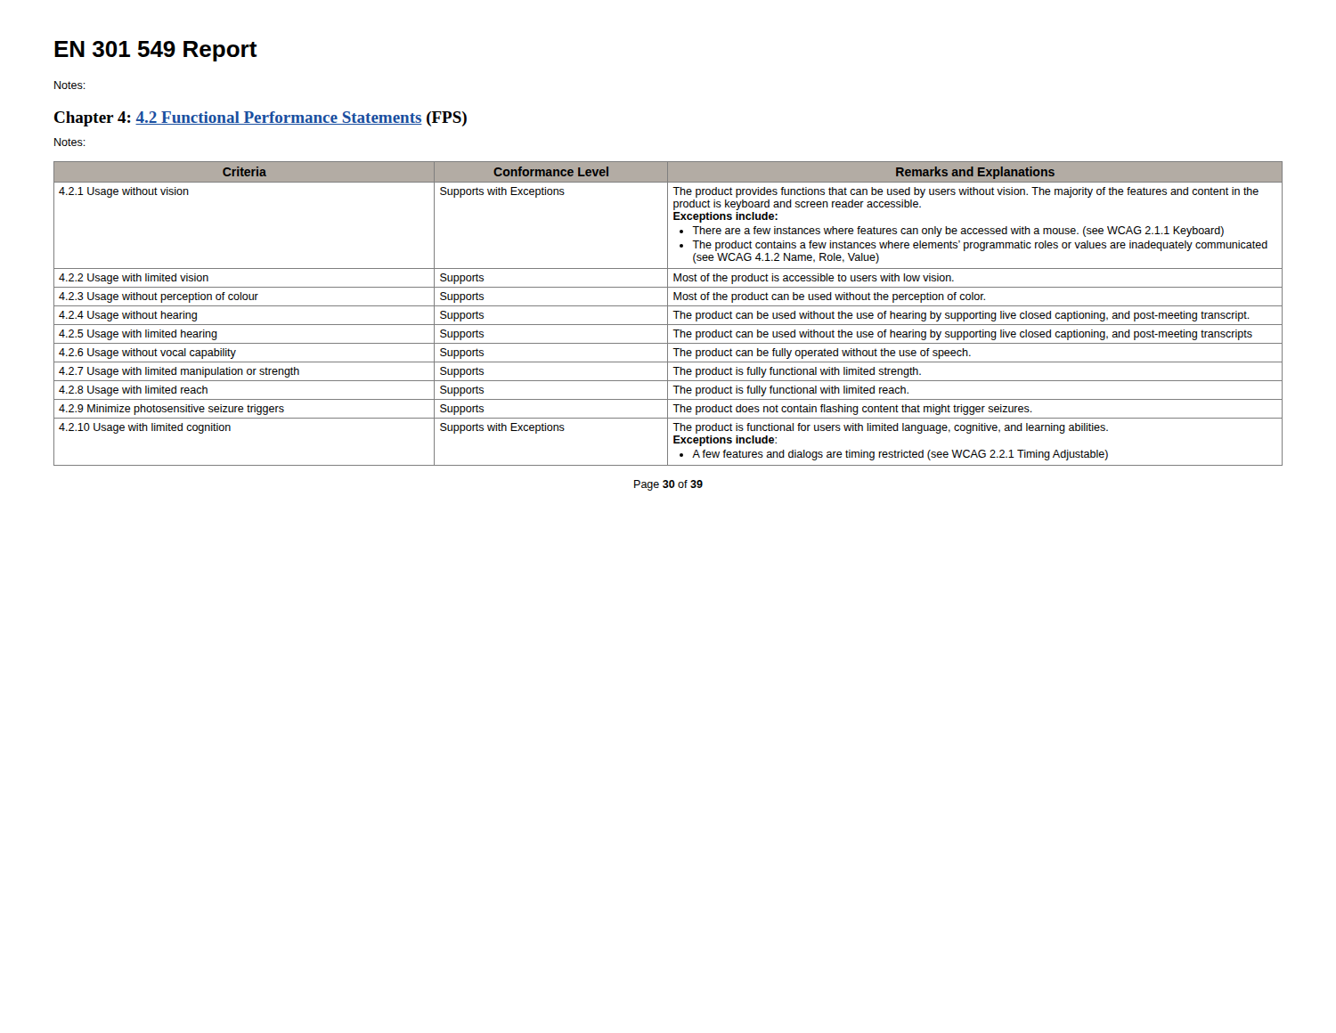EN 301 549 Report
Notes:
Chapter 4: 4.2 Functional Performance Statements (FPS)
Notes:
| Criteria | Conformance Level | Remarks and Explanations |
| --- | --- | --- |
| 4.2.1 Usage without vision | Supports with Exceptions | The product provides functions that can be used by users without vision. The majority of the features and content in the product is keyboard and screen reader accessible. Exceptions include: There are a few instances where features can only be accessed with a mouse. (see WCAG 2.1.1 Keyboard) The product contains a few instances where elements’ programmatic roles or values are inadequately communicated (see WCAG 4.1.2 Name, Role, Value) |
| 4.2.2 Usage with limited vision | Supports | Most of the product is accessible to users with low vision. |
| 4.2.3 Usage without perception of colour | Supports | Most of the product can be used without the perception of color. |
| 4.2.4 Usage without hearing | Supports | The product can be used without the use of hearing by supporting live closed captioning, and post-meeting transcript. |
| 4.2.5 Usage with limited hearing | Supports | The product can be used without the use of hearing by supporting live closed captioning, and post-meeting transcripts |
| 4.2.6 Usage without vocal capability | Supports | The product can be fully operated without the use of speech. |
| 4.2.7 Usage with limited manipulation or strength | Supports | The product is fully functional with limited strength. |
| 4.2.8 Usage with limited reach | Supports | The product is fully functional with limited reach. |
| 4.2.9 Minimize photosensitive seizure triggers | Supports | The product does not contain flashing content that might trigger seizures. |
| 4.2.10 Usage with limited cognition | Supports with Exceptions | The product is functional for users with limited language, cognitive, and learning abilities. Exceptions include : A few features and dialogs are timing restricted (see WCAG 2.2.1 Timing Adjustable) |
Page 30 of 39